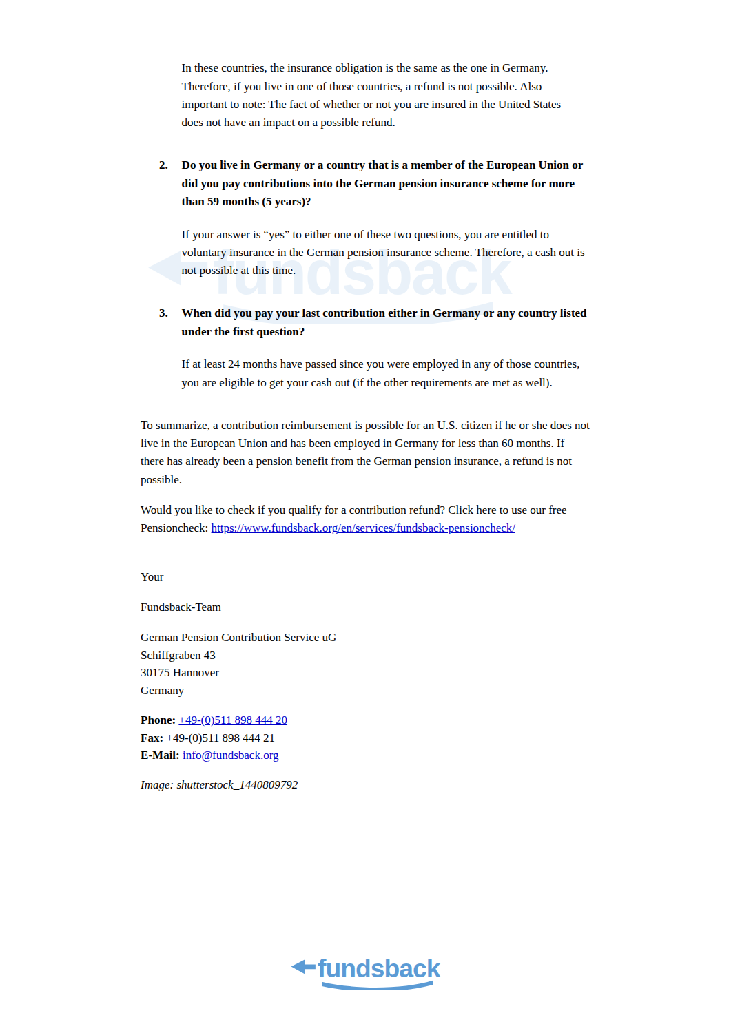fundsback
In these countries, the insurance obligation is the same as the one in Germany. Therefore, if you live in one of those countries, a refund is not possible. Also important to note: The fact of whether or not you are insured in the United States does not have an impact on a possible refund.
2.
Do you live in Germany or a country that is a member of the European Union or did you pay contributions into the German pension insurance scheme for more than 59 months (5 years)?
If your answer is “yes” to either one of these two questions, you are entitled to voluntary insurance in the German pension insurance scheme. Therefore, a cash out is not possible at this time.
3.
When did you pay your last contribution either in Germany or any country listed under the first question?
If at least 24 months have passed since you were employed in any of those countries, you are eligible to get your cash out (if the other requirements are met as well).
To summarize, a contribution reimbursement is possible for an U.S. citizen if he or she does not live in the European Union and has been employed in Germany for less than 60 months. If there has already been a pension benefit from the German pension insurance, a refund is not possible.
Would you like to check if you qualify for a contribution refund? Click here to use our free Pensioncheck: https://www.fundsback.org/en/services/fundsback-pensioncheck/
Your
Fundsback-Team
German Pension Contribution Service uG
Schiffgraben 43
30175 Hannover
Germany
Phone: +49-(0)511 898 444 20
Fax: +49-(0)511 898 444 21
E-Mail: info@fundsback.org
Image: shutterstock_1440809792
fundsback